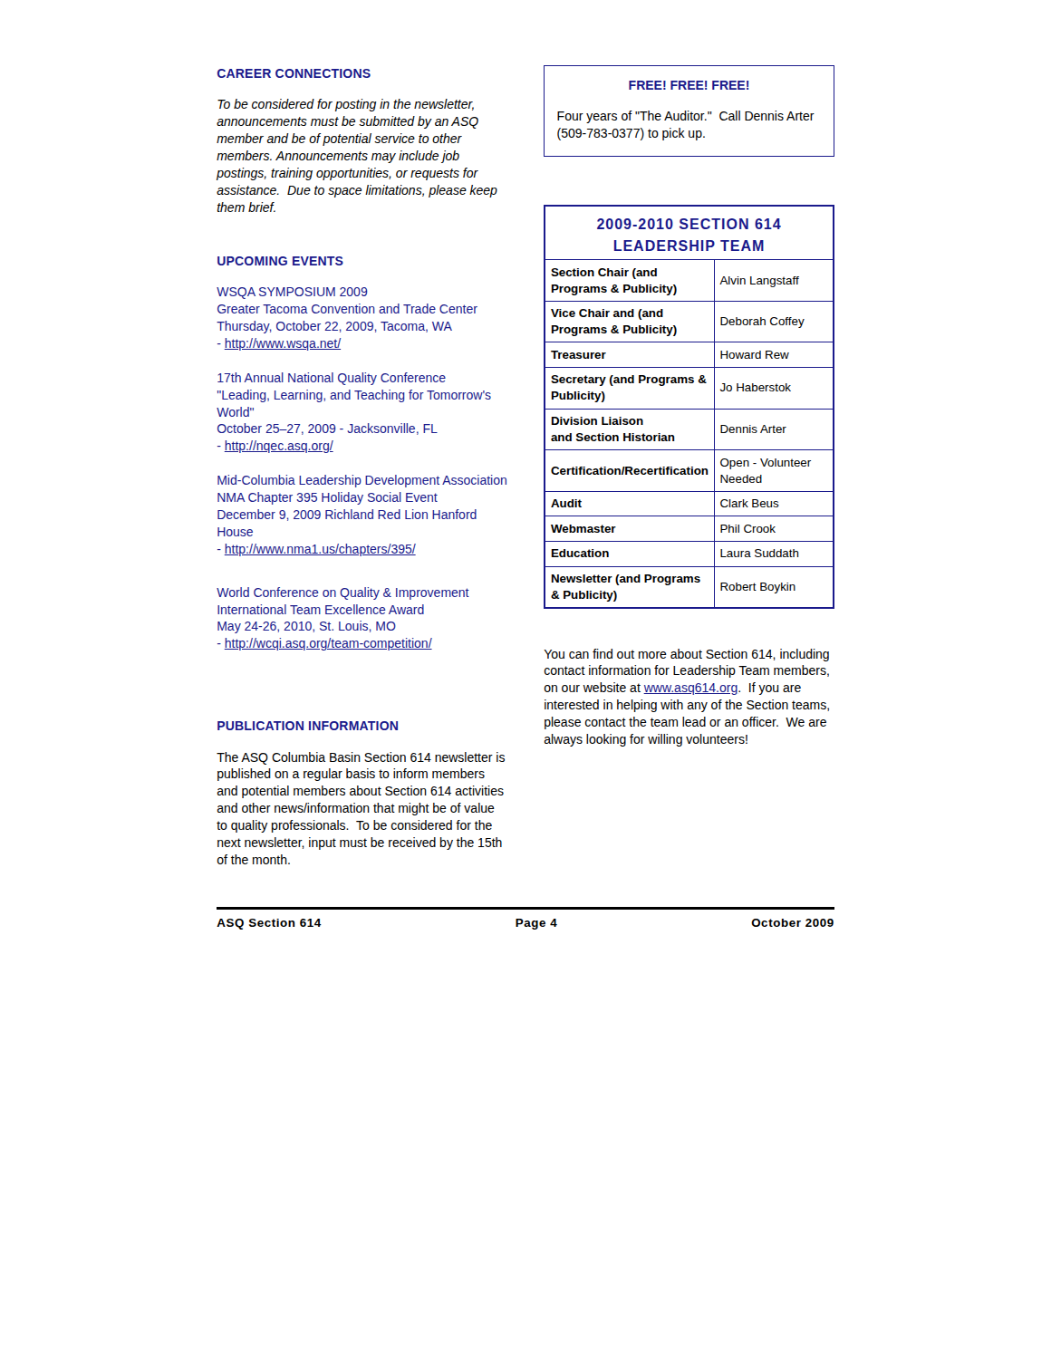CAREER CONNECTIONS
To be considered for posting in the newsletter, announcements must be submitted by an ASQ member and be of potential service to other members. Announcements may include job postings, training opportunities, or requests for assistance. Due to space limitations, please keep them brief.
UPCOMING EVENTS
WSQA SYMPOSIUM 2009
Greater Tacoma Convention and Trade Center
Thursday, October 22, 2009, Tacoma, WA
- http://www.wsqa.net/
17th Annual National Quality Conference
"Leading, Learning, and Teaching for Tomorrow's World"
October 25–27, 2009 - Jacksonville, FL
- http://nqec.asq.org/
Mid-Columbia Leadership Development Association
NMA Chapter 395 Holiday Social Event
December 9, 2009 Richland Red Lion Hanford House
- http://www.nma1.us/chapters/395/
World Conference on Quality & Improvement
International Team Excellence Award
May 24-26, 2010, St. Louis, MO
- http://wcqi.asq.org/team-competition/
PUBLICATION INFORMATION
The ASQ Columbia Basin Section 614 newsletter is published on a regular basis to inform members and potential members about Section 614 activities and other news/information that might be of value to quality professionals. To be considered for the next newsletter, input must be received by the 15th of the month.
FREE! FREE! FREE!
Four years of "The Auditor." Call Dennis Arter (509-783-0377) to pick up.
| 2009-2010 SECTION 614 LEADERSHIP TEAM |
| --- |
| Section Chair (and Programs & Publicity) | Alvin Langstaff |
| Vice Chair and (and Programs & Publicity) | Deborah Coffey |
| Treasurer | Howard Rew |
| Secretary (and Programs & Publicity) | Jo Haberstok |
| Division Liaison and Section Historian | Dennis Arter |
| Certification/Recertification | Open - Volunteer Needed |
| Audit | Clark Beus |
| Webmaster | Phil Crook |
| Education | Laura Suddath |
| Newsletter (and Programs & Publicity) | Robert Boykin |
You can find out more about Section 614, including contact information for Leadership Team members, on our website at www.asq614.org. If you are interested in helping with any of the Section teams, please contact the team lead or an officer. We are always looking for willing volunteers!
ASQ Section 614 Page 4 October 2009